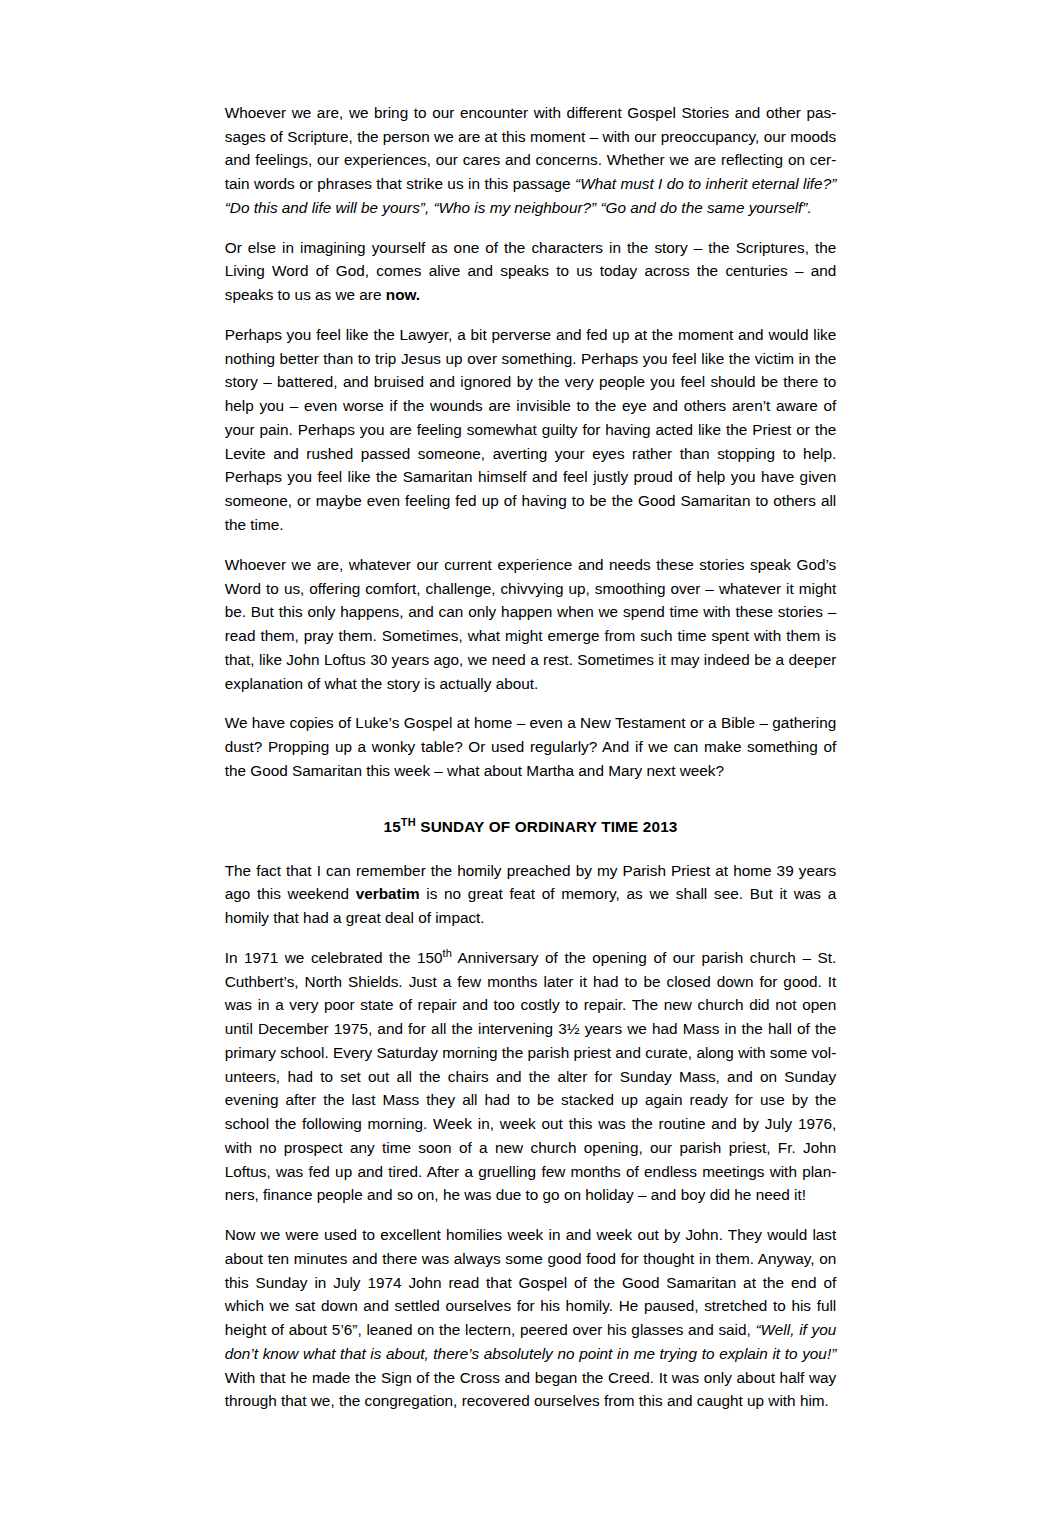Whoever we are, we bring to our encounter with different Gospel Stories and other passages of Scripture, the person we are at this moment – with our preoccupancy, our moods and feelings, our experiences, our cares and concerns. Whether we are reflecting on certain words or phrases that strike us in this passage “What must I do to inherit eternal life?” “Do this and life will be yours”, “Who is my neighbour?” “Go and do the same yourself”.
Or else in imagining yourself as one of the characters in the story – the Scriptures, the Living Word of God, comes alive and speaks to us today across the centuries – and speaks to us as we are now.
Perhaps you feel like the Lawyer, a bit perverse and fed up at the moment and would like nothing better than to trip Jesus up over something. Perhaps you feel like the victim in the story – battered, and bruised and ignored by the very people you feel should be there to help you – even worse if the wounds are invisible to the eye and others aren’t aware of your pain. Perhaps you are feeling somewhat guilty for having acted like the Priest or the Levite and rushed passed someone, averting your eyes rather than stopping to help. Perhaps you feel like the Samaritan himself and feel justly proud of help you have given someone, or maybe even feeling fed up of having to be the Good Samaritan to others all the time.
Whoever we are, whatever our current experience and needs these stories speak God’s Word to us, offering comfort, challenge, chivvying up, smoothing over – whatever it might be. But this only happens, and can only happen when we spend time with these stories – read them, pray them. Sometimes, what might emerge from such time spent with them is that, like John Loftus 30 years ago, we need a rest. Sometimes it may indeed be a deeper explanation of what the story is actually about.
We have copies of Luke’s Gospel at home – even a New Testament or a Bible – gathering dust? Propping up a wonky table? Or used regularly? And if we can make something of the Good Samaritan this week – what about Martha and Mary next week?
15TH SUNDAY OF ORDINARY TIME 2013
The fact that I can remember the homily preached by my Parish Priest at home 39 years ago this weekend verbatim is no great feat of memory, as we shall see. But it was a homily that had a great deal of impact.
In 1971 we celebrated the 150th Anniversary of the opening of our parish church – St. Cuthbert’s, North Shields. Just a few months later it had to be closed down for good. It was in a very poor state of repair and too costly to repair. The new church did not open until December 1975, and for all the intervening 3½ years we had Mass in the hall of the primary school. Every Saturday morning the parish priest and curate, along with some volunteers, had to set out all the chairs and the alter for Sunday Mass, and on Sunday evening after the last Mass they all had to be stacked up again ready for use by the school the following morning. Week in, week out this was the routine and by July 1976, with no prospect any time soon of a new church opening, our parish priest, Fr. John Loftus, was fed up and tired. After a gruelling few months of endless meetings with planners, finance people and so on, he was due to go on holiday – and boy did he need it!
Now we were used to excellent homilies week in and week out by John. They would last about ten minutes and there was always some good food for thought in them. Anyway, on this Sunday in July 1974 John read that Gospel of the Good Samaritan at the end of which we sat down and settled ourselves for his homily. He paused, stretched to his full height of about 5’6”, leaned on the lectern, peered over his glasses and said, “Well, if you don’t know what that is about, there’s absolutely no point in me trying to explain it to you!” With that he made the Sign of the Cross and began the Creed. It was only about half way through that we, the congregation, recovered ourselves from this and caught up with him.